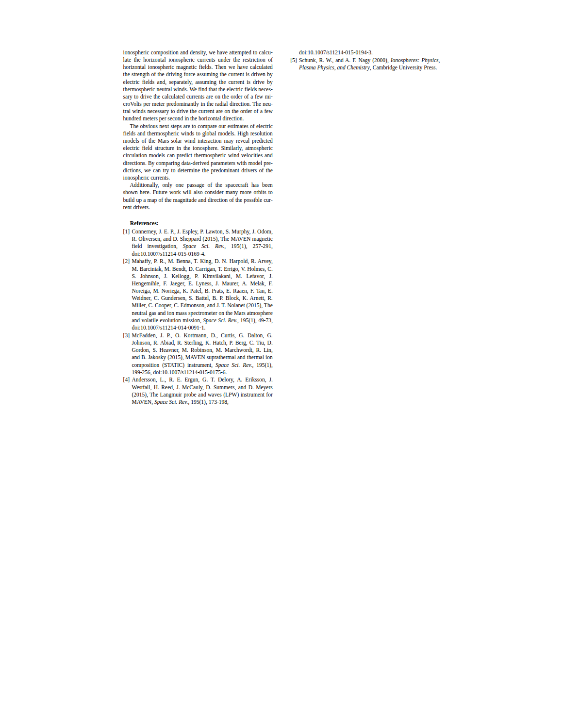ionospheric composition and density, we have attempted to calculate the horizontal ionospheric currents under the restriction of horizontal ionospheric magnetic fields. Then we have calculated the strength of the driving force assuming the current is driven by electric fields and, separately, assuming the current is drive by thermospheric neutral winds. We find that the electric fields necessary to drive the calculated currents are on the order of a few microVolts per meter predominantly in the radial direction. The neutral winds necessary to drive the current are on the order of a few hundred meters per second in the horizontal direction.
The obvious next steps are to compare our estimates of electric fields and thermospheric winds to global models. High resolution models of the Mars-solar wind interaction may reveal predicted electric field structure in the ionosphere. Similarly, atmospheric circulation models can predict thermospheric wind velocities and directions. By comparing data-derived parameters with model predictions, we can try to determine the predominant drivers of the ionospheric currents.
Additionally, only one passage of the spacecraft has been shown here. Future work will also consider many more orbits to build up a map of the magnitude and direction of the possible current drivers.
References:
[1] Connerney, J. E. P., J. Espley, P. Lawton, S. Murphy, J. Odom, R. Oliversen, and D. Sheppard (2015), The MAVEN magnetic field investigation, Space Sci. Rev., 195(1), 257-291, doi:10.1007/s11214-015-0169-4.
[2] Mahaffy, P. R., M. Benna, T. King, D. N. Harpold, R. Arvey, M. Barciniak, M. Bendt, D. Carrigan, T. Errigo, V. Holmes, C. S. Johnson, J. Kellogg, P. Kimvilakani, M. Lefavor, J. Hengemihle, F. Jaeger, E. Lyness, J. Maurer, A. Melak, F. Noreiga, M. Noriega, K. Patel, B. Prats, E. Raaen, F. Tan, E. Weidner, C. Gundersen, S. Battel, B. P. Block, K. Arnett, R. Miller, C. Cooper, C. Edmonson, and J. T. Nolanet (2015), The neutral gas and ion mass spectrometer on the Mars atmosphere and volatile evolution mission, Space Sci. Rev., 195(1), 49-73, doi:10.1007/s11214-014-0091-1.
[3] McFadden, J. P., O. Kortmann, D., Curtis, G. Dalton, G. Johnson, R. Abiad, R. Sterling, K. Hatch, P. Berg, C. Tiu, D. Gordon, S. Heavner, M. Robinson, M. Marchwordt, R. Lin, and B. Jakosky (2015), MAVEN suprathermal and thermal ion composition (STATIC) instrument, Space Sci. Rev., 195(1), 199-256, doi:10.1007/s11214-015-0175-6.
[4] Andersson, L., R. E. Ergun, G. T. Delory, A. Eriksson, J. Westfall, H. Reed, J. McCauly, D. Summers, and D. Meyers (2015), The Langmuir probe and waves (LPW) instrument for MAVEN, Space Sci. Rev., 195(1), 173-198,
doi:10.1007/s11214-015-0194-3.
[5] Schunk, R. W., and A. F. Nagy (2000), Ionospheres: Physics, Plasma Physics, and Chemistry, Cambridge University Press.